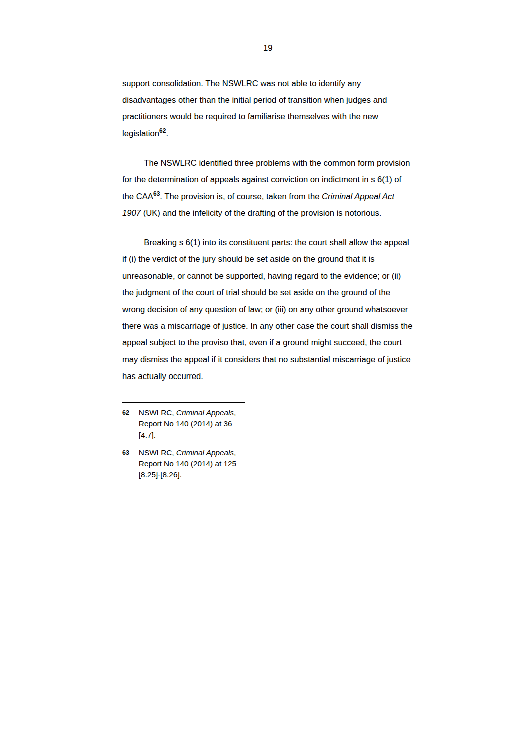19
support consolidation. The NSWLRC was not able to identify any disadvantages other than the initial period of transition when judges and practitioners would be required to familiarise themselves with the new legislation62.
The NSWLRC identified three problems with the common form provision for the determination of appeals against conviction on indictment in s 6(1) of the CAA63. The provision is, of course, taken from the Criminal Appeal Act 1907 (UK) and the infelicity of the drafting of the provision is notorious.
Breaking s 6(1) into its constituent parts: the court shall allow the appeal if (i) the verdict of the jury should be set aside on the ground that it is unreasonable, or cannot be supported, having regard to the evidence; or (ii) the judgment of the court of trial should be set aside on the ground of the wrong decision of any question of law; or (iii) on any other ground whatsoever there was a miscarriage of justice. In any other case the court shall dismiss the appeal subject to the proviso that, even if a ground might succeed, the court may dismiss the appeal if it considers that no substantial miscarriage of justice has actually occurred.
62
NSWLRC, Criminal Appeals, Report No 140 (2014) at 36 [4.7].
63
NSWLRC, Criminal Appeals, Report No 140 (2014) at 125 [8.25]-[8.26].